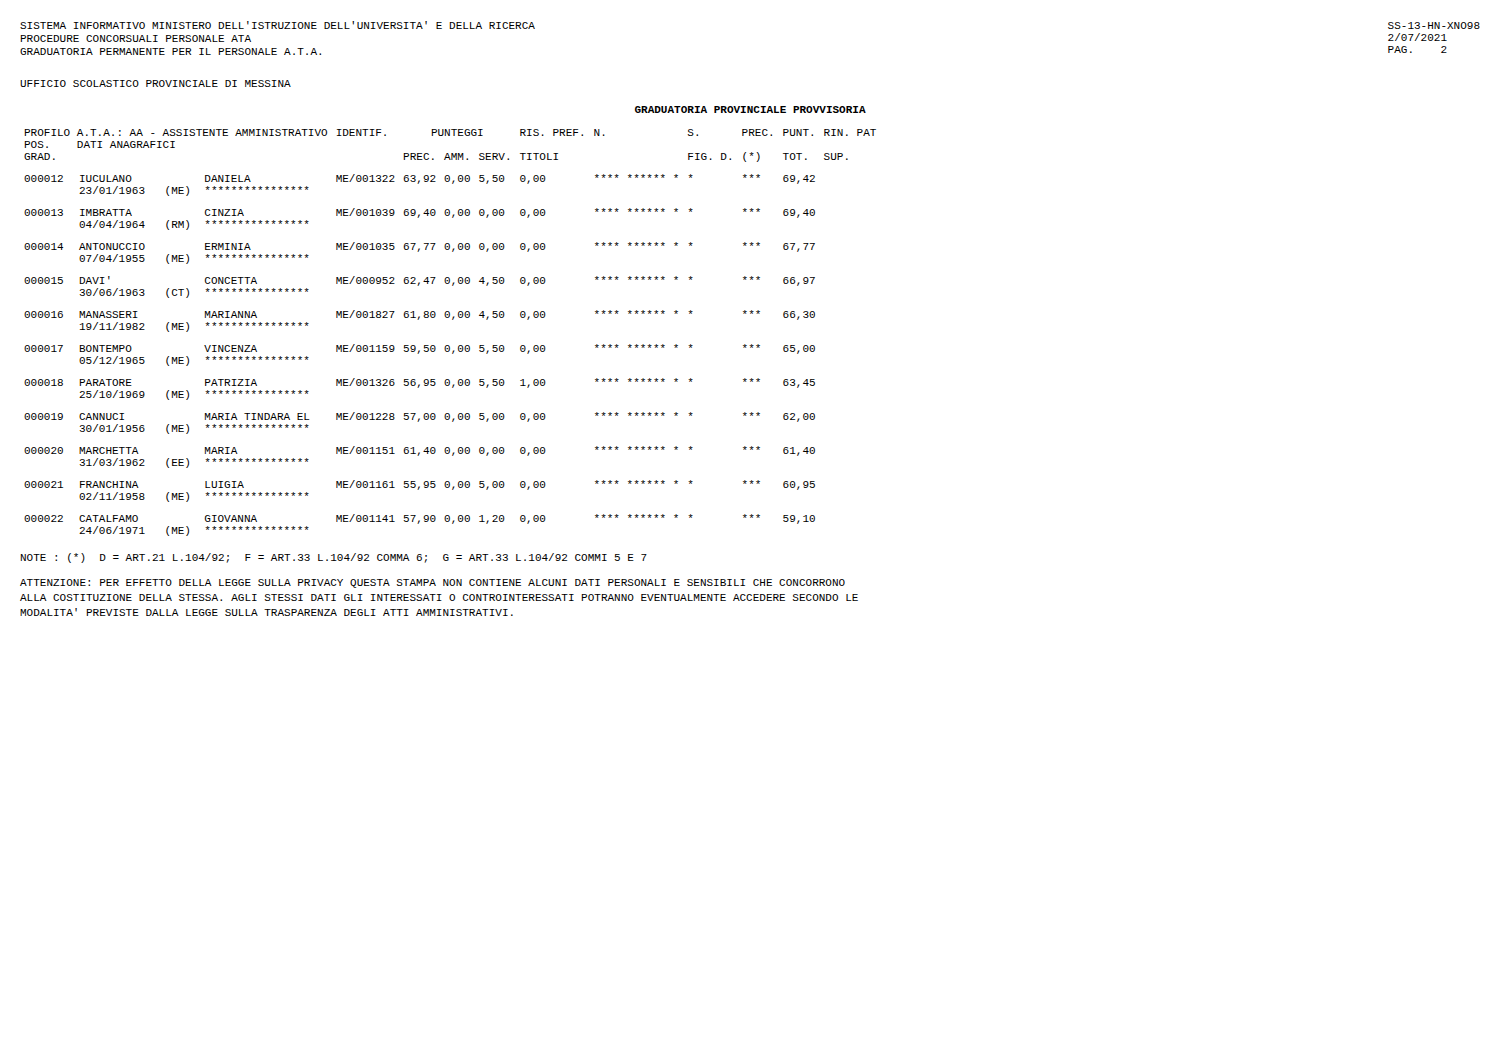SS-13-HN-XNO98
2/07/2021
PAG. 2
SISTEMA INFORMATIVO MINISTERO DELL'ISTRUZIONE DELL'UNIVERSITA' E DELLA RICERCA
PROCEDURE CONCORSUALI PERSONALE ATA
GRADUATORIA PERMANENTE PER IL PERSONALE A.T.A.
UFFICIO SCOLASTICO PROVINCIALE DI MESSINA
GRADUATORIA PROVINCIALE PROVVISORIA
| PROFILO A.T.A.: AA - ASSISTENTE AMMINISTRATIVO | IDENTIF. | PUNTEGGI | RIS. PREF. | N. | S. | PREC. | PUNT. | RIN. PAT |
| POS. DATI ANAGRAFICI | | | | | | | | | | |
| GRAD. | | | | | PREC. | AMM. | SERV. | TITOLI | | FIG. D. | (*) | TOT. | SUP. |
| 000012 | IUCULANO | | DANIELA | ME/001322 | 63,92 | 0,00 | 5,50 | 0,00 | **** ****** * | * | *** | 69,42 | |
| | 23/01/1963 | (ME) | **************** | | | | | | | | | | |
| 000013 | IMBRATTA | | CINZIA | ME/001039 | 69,40 | 0,00 | 0,00 | 0,00 | **** ****** * | * | *** | 69,40 | |
| | 04/04/1964 | (RM) | **************** | | | | | | | | | | |
| 000014 | ANTONUCCIO | | ERMINIA | ME/001035 | 67,77 | 0,00 | 0,00 | 0,00 | **** ****** * | * | *** | 67,77 | |
| | 07/04/1955 | (ME) | **************** | | | | | | | | | | |
| 000015 | DAVI' | | CONCETTA | ME/000952 | 62,47 | 0,00 | 4,50 | 0,00 | **** ****** * | * | *** | 66,97 | |
| | 30/06/1963 | (CT) | **************** | | | | | | | | | | |
| 000016 | MANASSERI | | MARIANNA | ME/001827 | 61,80 | 0,00 | 4,50 | 0,00 | **** ****** * | * | *** | 66,30 | |
| | 19/11/1982 | (ME) | **************** | | | | | | | | | | |
| 000017 | BONTEMPO | | VINCENZA | ME/001159 | 59,50 | 0,00 | 5,50 | 0,00 | **** ****** * | * | *** | 65,00 | |
| | 05/12/1965 | (ME) | **************** | | | | | | | | | | |
| 000018 | PARATORE | | PATRIZIA | ME/001326 | 56,95 | 0,00 | 5,50 | 1,00 | **** ****** * | * | *** | 63,45 | |
| | 25/10/1969 | (ME) | **************** | | | | | | | | | | |
| 000019 | CANNUCI | | MARIA TINDARA EL | ME/001228 | 57,00 | 0,00 | 5,00 | 0,00 | **** ****** * | * | *** | 62,00 | |
| | 30/01/1956 | (ME) | **************** | | | | | | | | | | |
| 000020 | MARCHETTA | | MARIA | ME/001151 | 61,40 | 0,00 | 0,00 | 0,00 | **** ****** * | * | *** | 61,40 | |
| | 31/03/1962 | (EE) | **************** | | | | | | | | | | |
| 000021 | FRANCHINA | | LUIGIA | ME/001161 | 55,95 | 0,00 | 5,00 | 0,00 | **** ****** * | * | *** | 60,95 | |
| | 02/11/1958 | (ME) | **************** | | | | | | | | | | |
| 000022 | CATALFAMO | | GIOVANNA | ME/001141 | 57,90 | 0,00 | 1,20 | 0,00 | **** ****** * | * | *** | 59,10 | |
| | 24/06/1971 | (ME) | **************** | | | | | | | | | | |
NOTE : (*) D = ART.21 L.104/92; F = ART.33 L.104/92 COMMA 6; G = ART.33 L.104/92 COMMI 5 E 7
ATTENZIONE: PER EFFETTO DELLA LEGGE SULLA PRIVACY QUESTA STAMPA NON CONTIENE ALCUNI DATI PERSONALI E SENSIBILI CHE CONCORRONO
ALLA COSTITUZIONE DELLA STESSA. AGLI STESSI DATI GLI INTERESSATI O CONTROINTERESSATI POTRANNO EVENTUALMENTE ACCEDERE SECONDO LE
MODALITA' PREVISTE DALLA LEGGE SULLA TRASPARENZA DEGLI ATTI AMMINISTRATIVI.